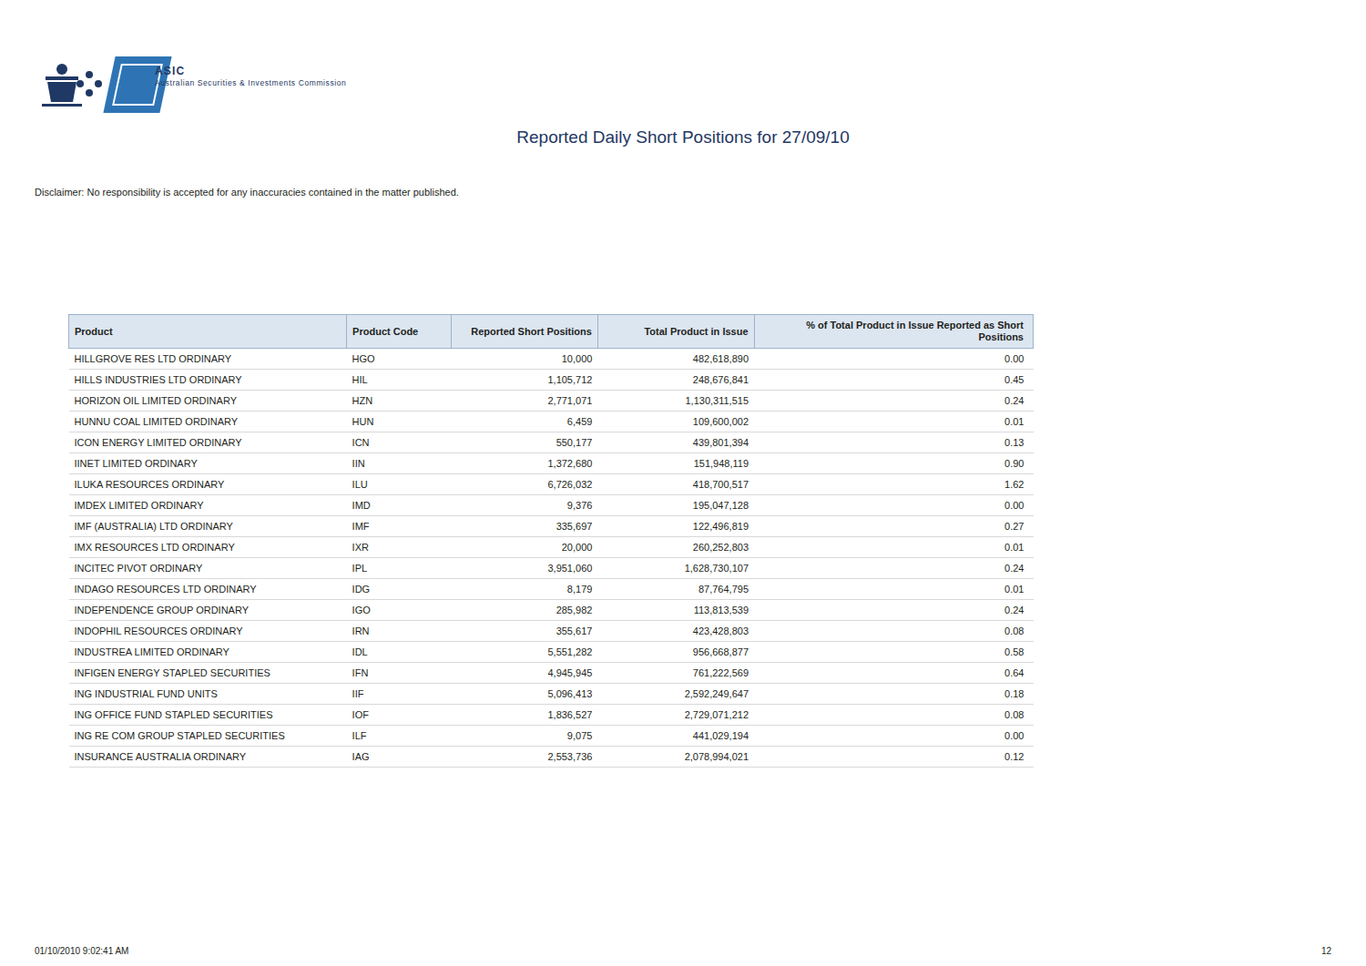ASIC
Australian Securities & Investments Commission
Reported Daily Short Positions for 27/09/10
Disclaimer: No responsibility is accepted for any inaccuracies contained in the matter published.
| Product | Product Code | Reported Short Positions | Total Product in Issue | % of Total Product in Issue Reported as Short Positions |
| --- | --- | --- | --- | --- |
| HILLGROVE RES LTD ORDINARY | HGO | 10,000 | 482,618,890 | 0.00 |
| HILLS INDUSTRIES LTD ORDINARY | HIL | 1,105,712 | 248,676,841 | 0.45 |
| HORIZON OIL LIMITED ORDINARY | HZN | 2,771,071 | 1,130,311,515 | 0.24 |
| HUNNU COAL LIMITED ORDINARY | HUN | 6,459 | 109,600,002 | 0.01 |
| ICON ENERGY LIMITED ORDINARY | ICN | 550,177 | 439,801,394 | 0.13 |
| IINET LIMITED ORDINARY | IIN | 1,372,680 | 151,948,119 | 0.90 |
| ILUKA RESOURCES ORDINARY | ILU | 6,726,032 | 418,700,517 | 1.62 |
| IMDEX LIMITED ORDINARY | IMD | 9,376 | 195,047,128 | 0.00 |
| IMF (AUSTRALIA) LTD ORDINARY | IMF | 335,697 | 122,496,819 | 0.27 |
| IMX RESOURCES LTD ORDINARY | IXR | 20,000 | 260,252,803 | 0.01 |
| INCITEC PIVOT ORDINARY | IPL | 3,951,060 | 1,628,730,107 | 0.24 |
| INDAGO RESOURCES LTD ORDINARY | IDG | 8,179 | 87,764,795 | 0.01 |
| INDEPENDENCE GROUP ORDINARY | IGO | 285,982 | 113,813,539 | 0.24 |
| INDOPHIL RESOURCES ORDINARY | IRN | 355,617 | 423,428,803 | 0.08 |
| INDUSTREA LIMITED ORDINARY | IDL | 5,551,282 | 956,668,877 | 0.58 |
| INFIGEN ENERGY STAPLED SECURITIES | IFN | 4,945,945 | 761,222,569 | 0.64 |
| ING INDUSTRIAL FUND UNITS | IIF | 5,096,413 | 2,592,249,647 | 0.18 |
| ING OFFICE FUND STAPLED SECURITIES | IOF | 1,836,527 | 2,729,071,212 | 0.08 |
| ING RE COM GROUP STAPLED SECURITIES | ILF | 9,075 | 441,029,194 | 0.00 |
| INSURANCE AUSTRALIA ORDINARY | IAG | 2,553,736 | 2,078,994,021 | 0.12 |
01/10/2010 9:02:41 AM
12